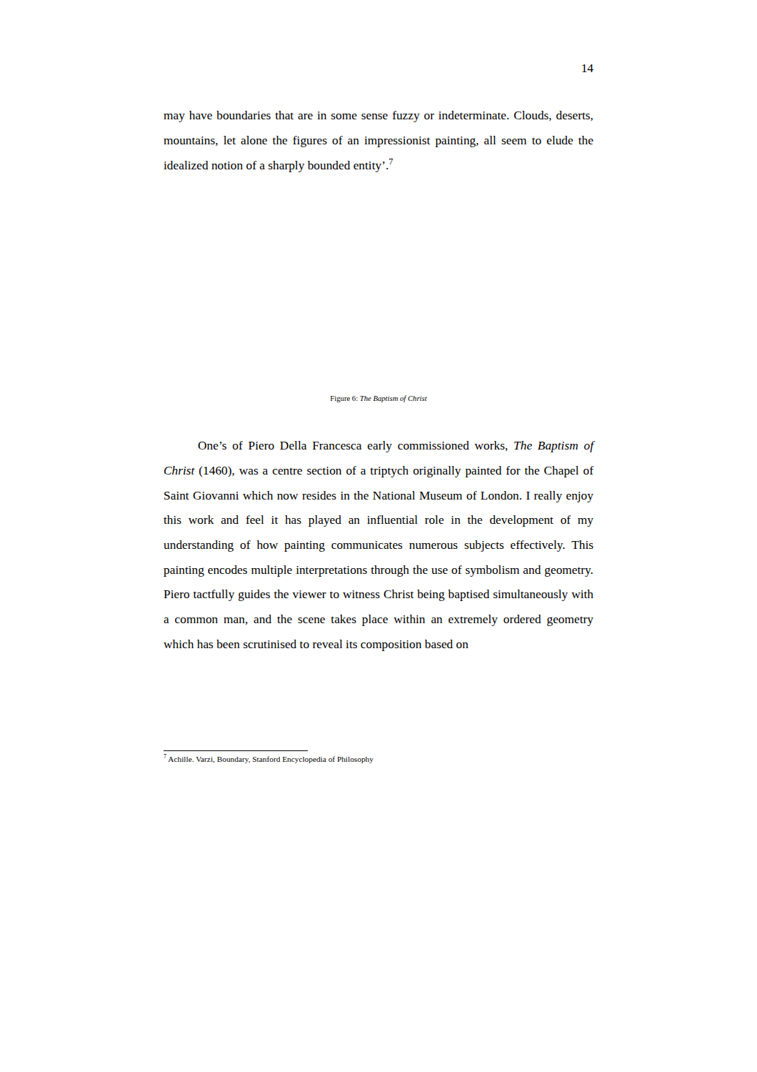14
may have boundaries that are in some sense fuzzy or indeterminate. Clouds, deserts, mountains, let alone the figures of an impressionist painting, all seem to elude the idealized notion of a sharply bounded entity’.7
Figure 6: The Baptism of Christ
One’s of Piero Della Francesca early commissioned works, The Baptism of Christ (1460), was a centre section of a triptych originally painted for the Chapel of Saint Giovanni which now resides in the National Museum of London. I really enjoy this work and feel it has played an influential role in the development of my understanding of how painting communicates numerous subjects effectively. This painting encodes multiple interpretations through the use of symbolism and geometry. Piero tactfully guides the viewer to witness Christ being baptised simultaneously with a common man, and the scene takes place within an extremely ordered geometry which has been scrutinised to reveal its composition based on
7 Achille. Varzi, Boundary, Stanford Encyclopedia of Philosophy